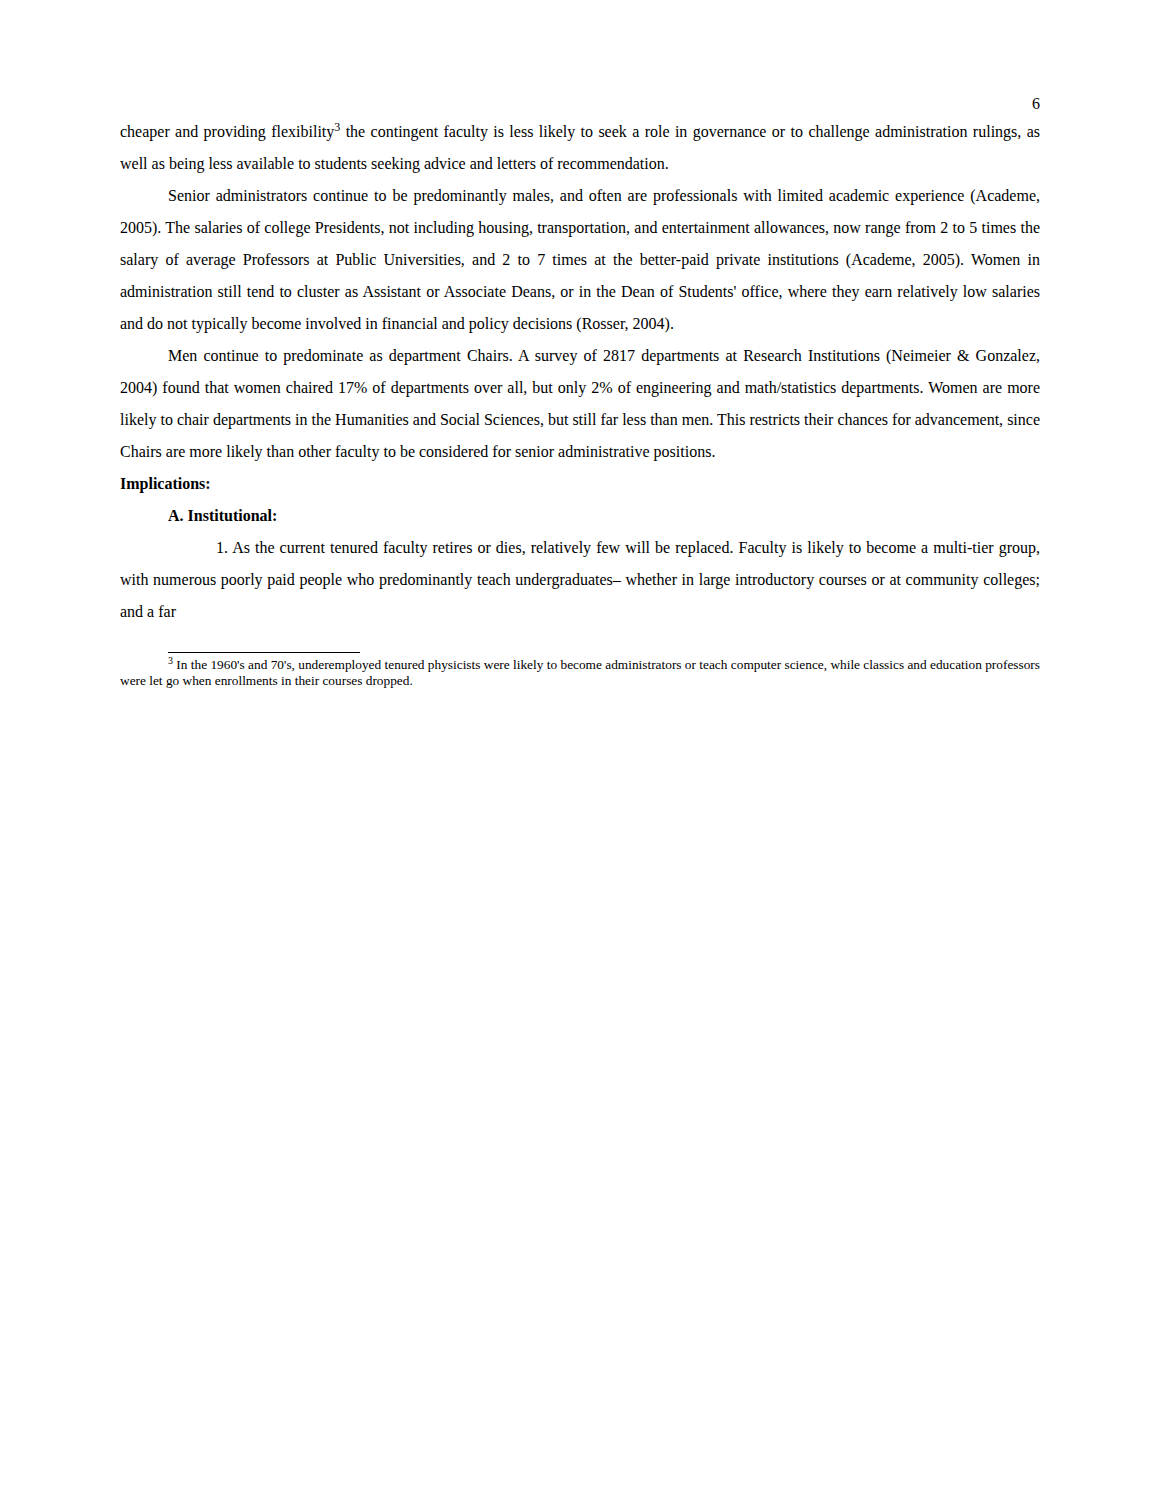6
cheaper and providing flexibility3 the contingent faculty is less likely to seek a role in governance or to challenge administration rulings, as well as being less available to students seeking advice and letters of recommendation.
Senior administrators continue to be predominantly males, and often are professionals with limited academic experience (Academe, 2005). The salaries of college Presidents, not including housing, transportation, and entertainment allowances, now range from 2 to 5 times the salary of average Professors at Public Universities, and 2 to 7 times at the better-paid private institutions (Academe, 2005). Women in administration still tend to cluster as Assistant or Associate Deans, or in the Dean of Students' office, where they earn relatively low salaries and do not typically become involved in financial and policy decisions (Rosser, 2004).
Men continue to predominate as department Chairs. A survey of 2817 departments at Research Institutions (Neimeier & Gonzalez, 2004) found that women chaired 17% of departments over all, but only 2% of engineering and math/statistics departments. Women are more likely to chair departments in the Humanities and Social Sciences, but still far less than men. This restricts their chances for advancement, since Chairs are more likely than other faculty to be considered for senior administrative positions.
Implications:
A. Institutional:
1. As the current tenured faculty retires or dies, relatively few will be replaced. Faculty is likely to become a multi-tier group, with numerous poorly paid people who predominantly teach undergraduates– whether in large introductory courses or at community colleges; and a far
3 In the 1960's and 70's, underemployed tenured physicists were likely to become administrators or teach computer science, while classics and education professors were let go when enrollments in their courses dropped.